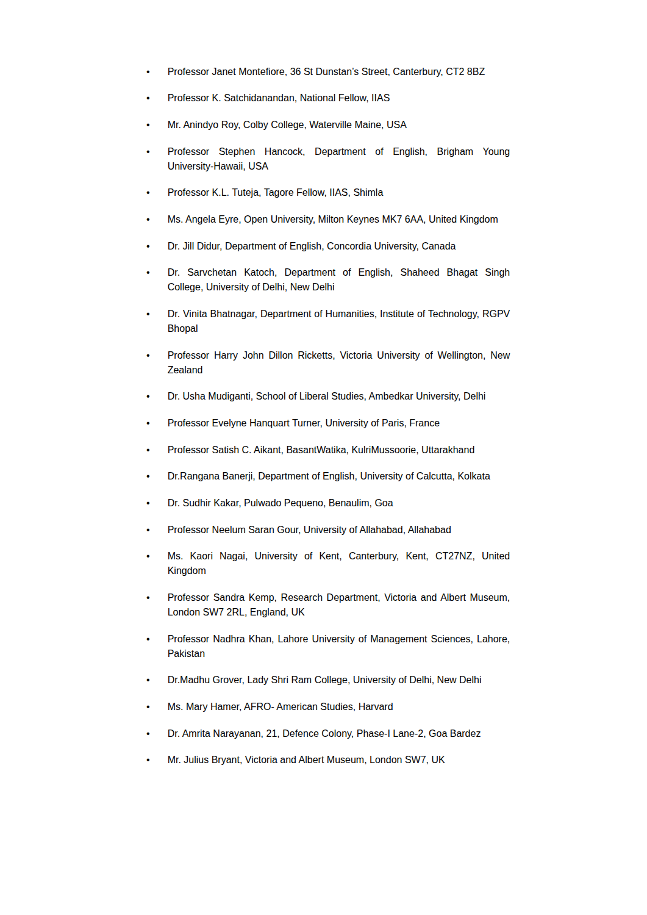Professor Janet Montefiore, 36 St Dunstan’s Street, Canterbury, CT2 8BZ
Professor K. Satchidanandan, National Fellow, IIAS
Mr. Anindyo Roy, Colby College, Waterville Maine, USA
Professor Stephen Hancock, Department of English, Brigham Young University-Hawaii, USA
Professor K.L. Tuteja, Tagore Fellow, IIAS, Shimla
Ms. Angela Eyre, Open University, Milton Keynes MK7 6AA, United Kingdom
Dr. Jill Didur, Department of English, Concordia University, Canada
Dr. Sarvchetan Katoch, Department of English, Shaheed Bhagat Singh College, University of Delhi, New Delhi
Dr. Vinita Bhatnagar, Department of Humanities, Institute of Technology, RGPV Bhopal
Professor Harry John Dillon Ricketts, Victoria University of Wellington, New Zealand
Dr. Usha Mudiganti, School of Liberal Studies, Ambedkar University, Delhi
Professor Evelyne Hanquart Turner, University of Paris, France
Professor Satish C. Aikant, BasantWatika, KulriMussoorie, Uttarakhand
Dr.Rangana Banerji, Department of English, University of Calcutta, Kolkata
Dr. Sudhir Kakar, Pulwado Pequeno, Benaulim, Goa
Professor Neelum Saran Gour, University of Allahabad, Allahabad
Ms. Kaori Nagai, University of Kent, Canterbury, Kent, CT27NZ, United Kingdom
Professor Sandra Kemp, Research Department, Victoria and Albert Museum, London SW7 2RL, England, UK
Professor Nadhra Khan, Lahore University of Management Sciences, Lahore, Pakistan
Dr.Madhu Grover, Lady Shri Ram College, University of Delhi, New Delhi
Ms. Mary Hamer, AFRO- American Studies, Harvard
Dr. Amrita Narayanan, 21, Defence Colony, Phase-I Lane-2, Goa Bardez
Mr. Julius Bryant, Victoria and Albert Museum, London SW7, UK